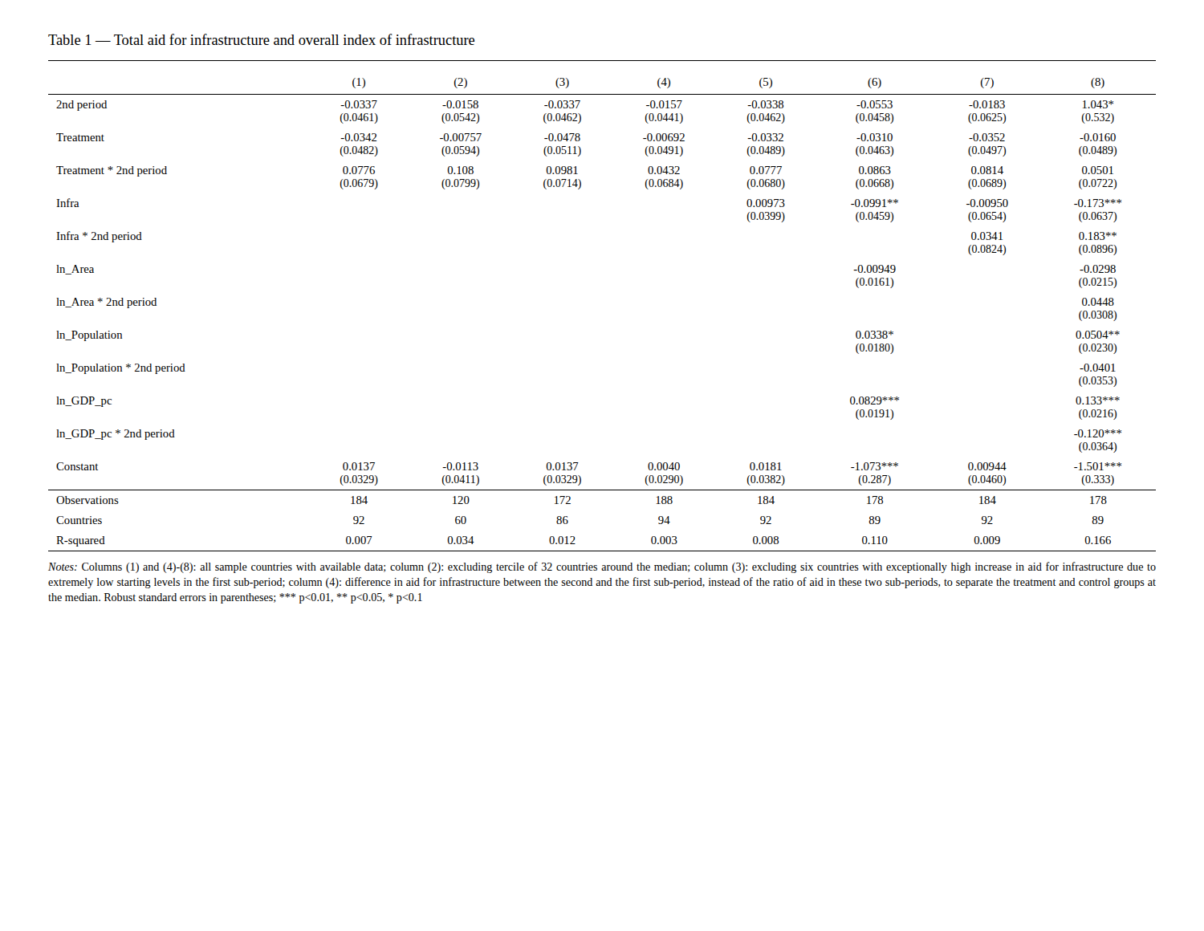Table 1 — Total aid for infrastructure and overall index of infrastructure
| | (1) | (2) | (3) | (4) | (5) | (6) | (7) | (8) |
| --- | --- | --- | --- | --- | --- | --- | --- | --- |
| 2nd period | -0.0337 (0.0461) | -0.0158 (0.0542) | -0.0337 (0.0462) | -0.0157 (0.0441) | -0.0338 (0.0462) | -0.0553 (0.0458) | -0.0183 (0.0625) | 1.043* (0.532) |
| Treatment | -0.0342 (0.0482) | -0.00757 (0.0594) | -0.0478 (0.0511) | -0.00692 (0.0491) | -0.0332 (0.0489) | -0.0310 (0.0463) | -0.0352 (0.0497) | -0.0160 (0.0489) |
| Treatment * 2nd period | 0.0776 (0.0679) | 0.108 (0.0799) | 0.0981 (0.0714) | 0.0432 (0.0684) | 0.0777 (0.0680) | 0.0863 (0.0668) | 0.0814 (0.0689) | 0.0501 (0.0722) |
| Infra | | | | | 0.00973 (0.0399) | -0.0991** (0.0459) | -0.00950 (0.0654) | -0.173*** (0.0637) |
| Infra * 2nd period | | | | | | | 0.0341 (0.0824) | 0.183** (0.0896) |
| ln_Area | | | | | | -0.00949 (0.0161) | | -0.0298 (0.0215) |
| ln_Area * 2nd period | | | | | | | | 0.0448 (0.0308) |
| ln_Population | | | | | | 0.0338* (0.0180) | | 0.0504** (0.0230) |
| ln_Population * 2nd period | | | | | | | | -0.0401 (0.0353) |
| ln_GDP_pc | | | | | | 0.0829*** (0.0191) | | 0.133*** (0.0216) |
| ln_GDP_pc * 2nd period | | | | | | | | -0.120*** (0.0364) |
| Constant | 0.0137 (0.0329) | -0.0113 (0.0411) | 0.0137 (0.0329) | 0.0040 (0.0290) | 0.0181 (0.0382) | -1.073*** (0.287) | 0.00944 (0.0460) | -1.501*** (0.333) |
| Observations | 184 | 120 | 172 | 188 | 184 | 178 | 184 | 178 |
| Countries | 92 | 60 | 86 | 94 | 92 | 89 | 92 | 89 |
| R-squared | 0.007 | 0.034 | 0.012 | 0.003 | 0.008 | 0.110 | 0.009 | 0.166 |
Notes: Columns (1) and (4)-(8): all sample countries with available data; column (2): excluding tercile of 32 countries around the median; column (3): excluding six countries with exceptionally high increase in aid for infrastructure due to extremely low starting levels in the first sub-period; column (4): difference in aid for infrastructure between the second and the first sub-period, instead of the ratio of aid in these two sub-periods, to separate the treatment and control groups at the median. Robust standard errors in parentheses; *** p<0.01, ** p<0.05, * p<0.1